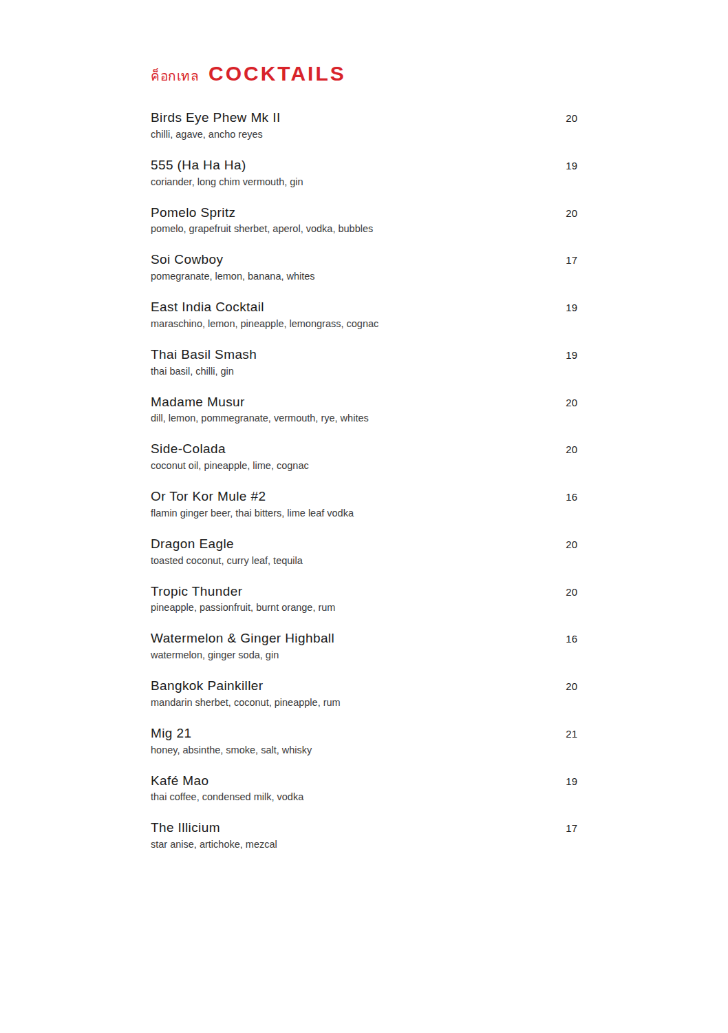ค็อกเทล Cocktails
Birds Eye Phew Mk II
chilli, agave, ancho reyes
20
555 (Ha Ha Ha)
coriander, long chim vermouth, gin
19
Pomelo Spritz
pomelo, grapefruit sherbet, aperol, vodka, bubbles
20
Soi Cowboy
pomegranate, lemon, banana, whites
17
East India Cocktail
maraschino, lemon, pineapple, lemongrass, cognac
19
Thai Basil Smash
thai basil, chilli, gin
19
Madame Musur
dill, lemon, pommegranate, vermouth, rye, whites
20
Side-Colada
coconut oil, pineapple, lime, cognac
20
Or Tor Kor Mule #2
flamin ginger beer, thai bitters, lime leaf vodka
16
Dragon Eagle
toasted coconut, curry leaf, tequila
20
Tropic Thunder
pineapple, passionfruit, burnt orange, rum
20
Watermelon & Ginger Highball
watermelon, ginger soda, gin
16
Bangkok Painkiller
mandarin sherbet, coconut, pineapple, rum
20
Mig 21
honey, absinthe, smoke, salt, whisky
21
Kafé Mao
thai coffee, condensed milk, vodka
19
The Illicium
star anise, artichoke, mezcal
17